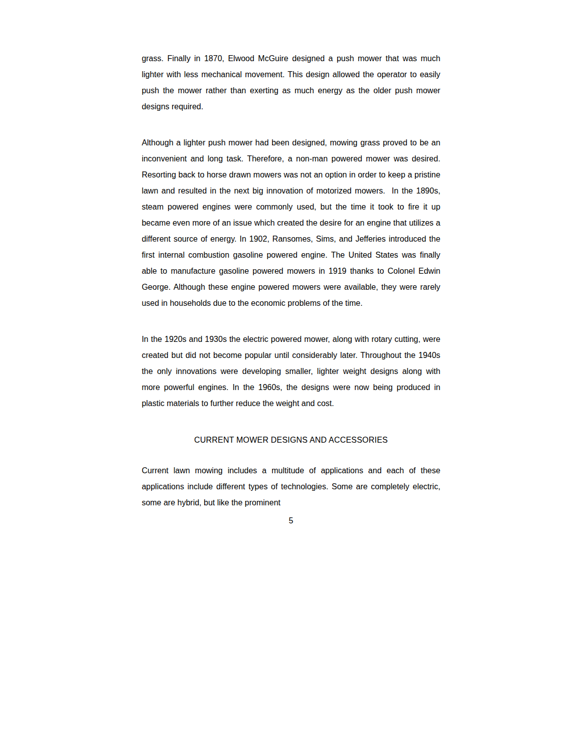grass. Finally in 1870, Elwood McGuire designed a push mower that was much lighter with less mechanical movement. This design allowed the operator to easily push the mower rather than exerting as much energy as the older push mower designs required.
Although a lighter push mower had been designed, mowing grass proved to be an inconvenient and long task. Therefore, a non-man powered mower was desired. Resorting back to horse drawn mowers was not an option in order to keep a pristine lawn and resulted in the next big innovation of motorized mowers. In the 1890s, steam powered engines were commonly used, but the time it took to fire it up became even more of an issue which created the desire for an engine that utilizes a different source of energy. In 1902, Ransomes, Sims, and Jefferies introduced the first internal combustion gasoline powered engine. The United States was finally able to manufacture gasoline powered mowers in 1919 thanks to Colonel Edwin George. Although these engine powered mowers were available, they were rarely used in households due to the economic problems of the time.
In the 1920s and 1930s the electric powered mower, along with rotary cutting, were created but did not become popular until considerably later. Throughout the 1940s the only innovations were developing smaller, lighter weight designs along with more powerful engines. In the 1960s, the designs were now being produced in plastic materials to further reduce the weight and cost.
CURRENT MOWER DESIGNS AND ACCESSORIES
Current lawn mowing includes a multitude of applications and each of these applications include different types of technologies. Some are completely electric, some are hybrid, but like the prominent
5